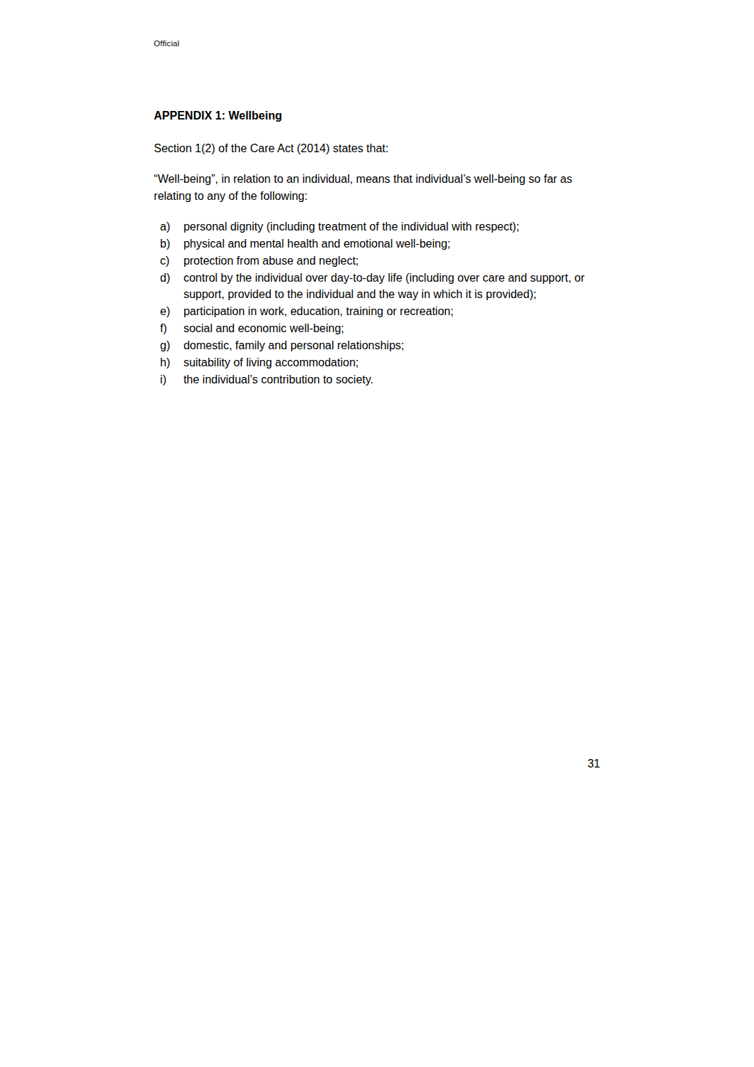Official
APPENDIX 1: Wellbeing
Section 1(2) of the Care Act (2014) states that:
“Well-being”, in relation to an individual, means that individual’s well-being so far as relating to any of the following:
a) personal dignity (including treatment of the individual with respect);
b) physical and mental health and emotional well-being;
c) protection from abuse and neglect;
d) control by the individual over day-to-day life (including over care and support, or support, provided to the individual and the way in which it is provided);
e) participation in work, education, training or recreation;
f) social and economic well-being;
g) domestic, family and personal relationships;
h) suitability of living accommodation;
i) the individual’s contribution to society.
31